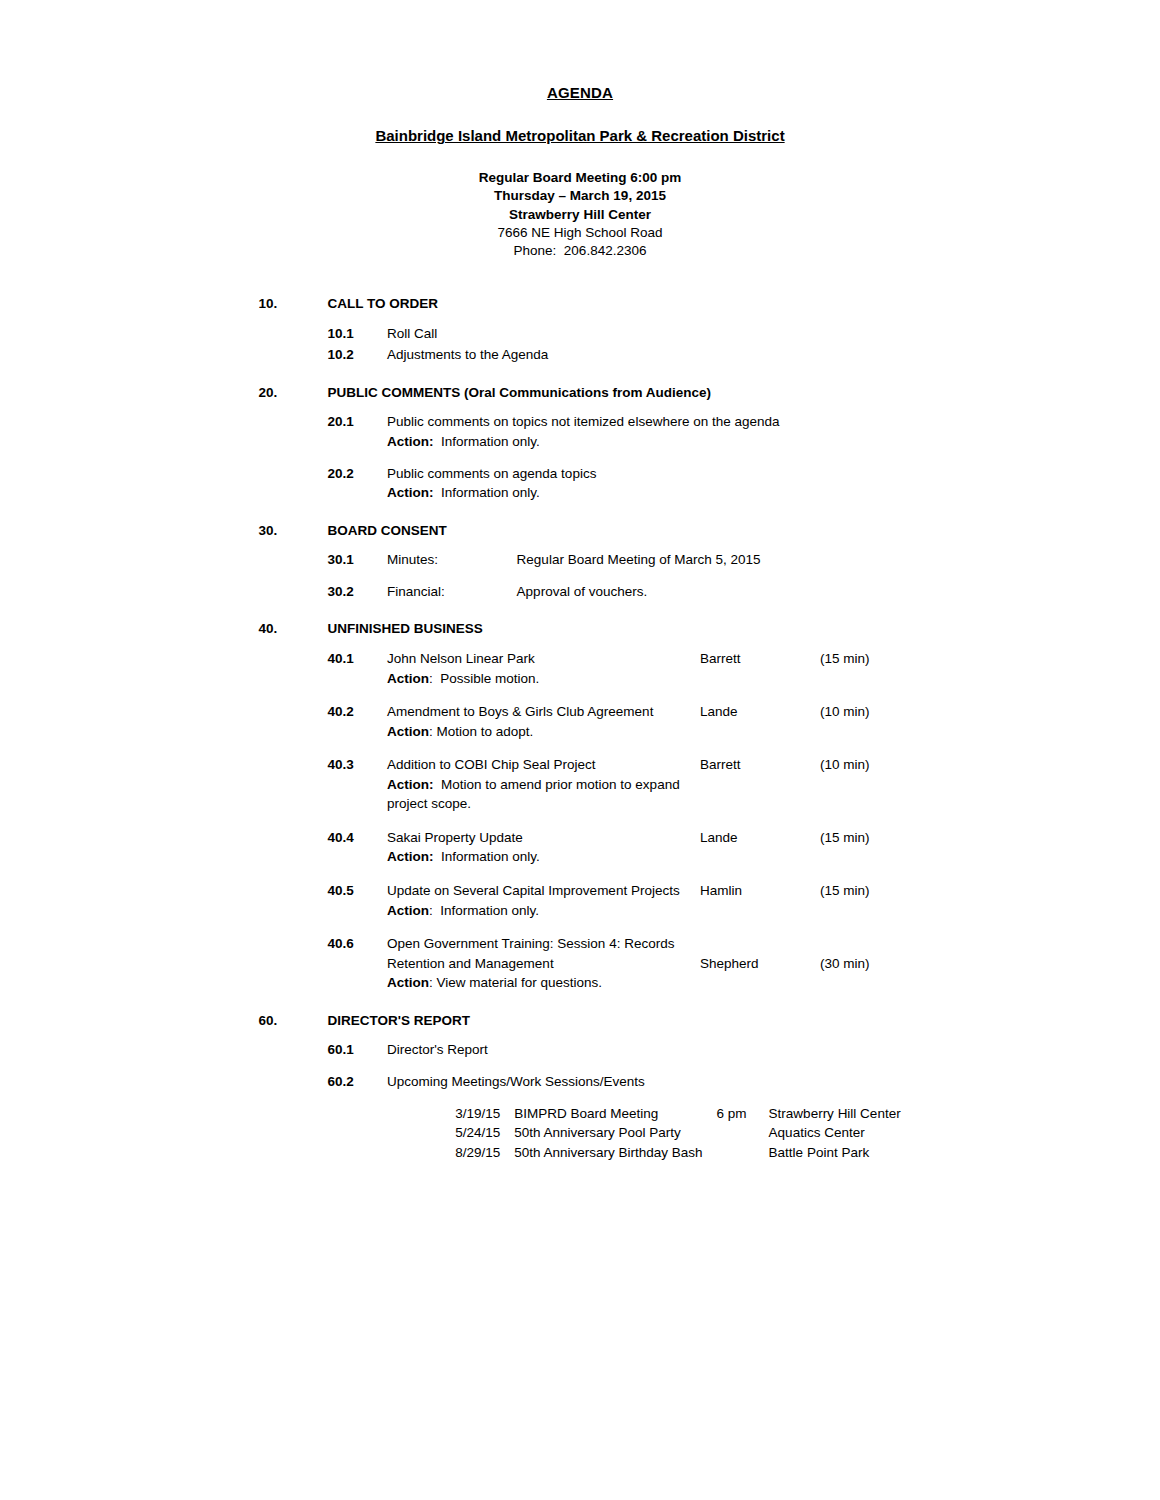AGENDA
Bainbridge Island Metropolitan Park & Recreation District
Regular Board Meeting 6:00 pm
Thursday – March 19, 2015
Strawberry Hill Center
7666 NE High School Road
Phone: 206.842.2306
10.
CALL TO ORDER
10.1
Roll Call
10.2
Adjustments to the Agenda
20.
PUBLIC COMMENTS (Oral Communications from Audience)
20.1
Public comments on topics not itemized elsewhere on the agenda Action: Information only.
20.2
Public comments on agenda topics Action: Information only.
30.
BOARD CONSENT
30.1
Minutes:
Regular Board Meeting of March 5, 2015
30.2
Financial:
Approval of vouchers.
40.
UNFINISHED BUSINESS
40.1
John Nelson Linear Park Action: Possible motion.
Barrett
(15 min)
40.2
Amendment to Boys & Girls Club Agreement Action: Motion to adopt.
Lande
(10 min)
40.3
Addition to COBI Chip Seal Project Action: Motion to amend prior motion to expand project scope.
Barrett
(10 min)
40.4
Sakai Property Update Action: Information only.
Lande
(15 min)
40.5
Update on Several Capital Improvement Projects Action: Information only.
Hamlin
(15 min)
40.6
Open Government Training: Session 4: Records Retention and Management Action: View material for questions.
Shepherd
(30 min)
60.
DIRECTOR'S REPORT
60.1
Director's Report
60.2
Upcoming Meetings/Work Sessions/Events
| 3/19/15 | BIMPRD Board Meeting | 6 pm | Strawberry Hill Center |
| 5/24/15 | 50th Anniversary Pool Party | | Aquatics Center |
| 8/29/15 | 50th Anniversary Birthday Bash | | Battle Point Park |